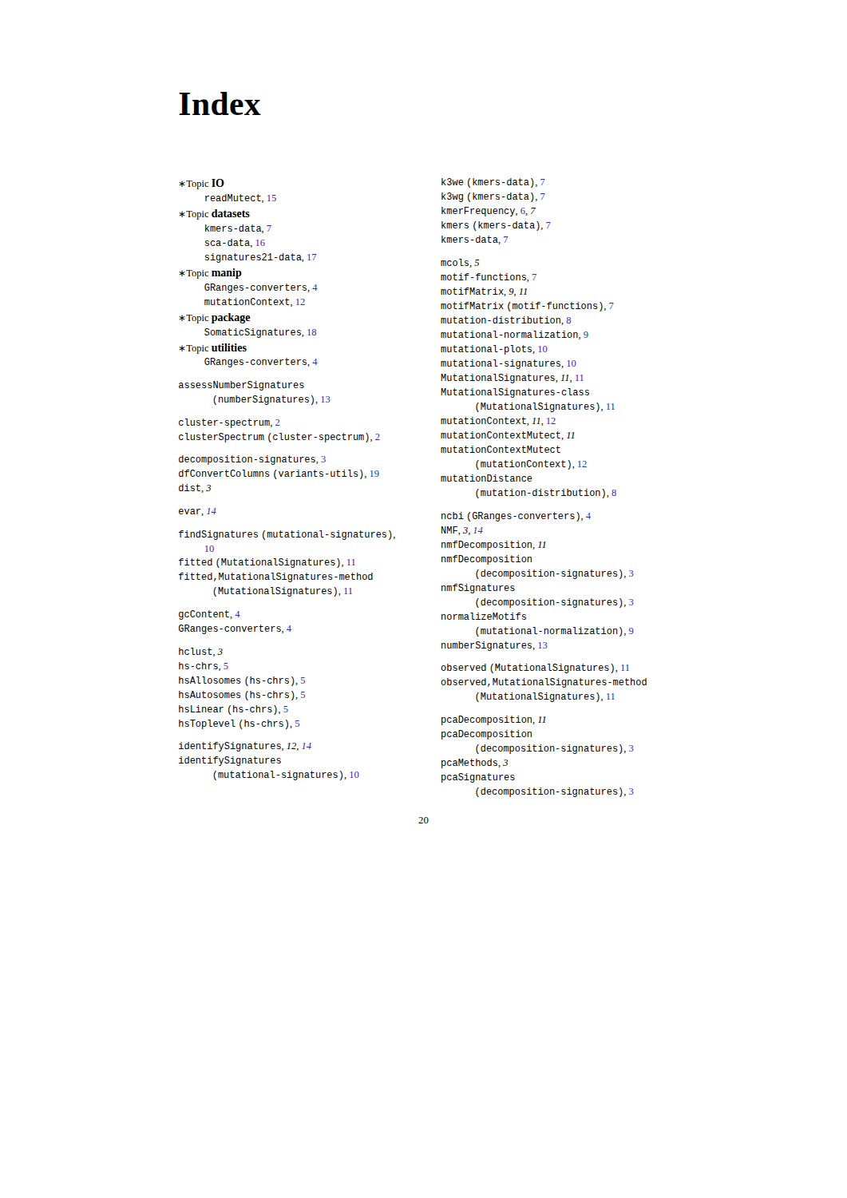Index
∗Topic IO readMutect, 15
∗Topic datasets kmers-data, 7 sca-data, 16 signatures21-data, 17
∗Topic manip GRanges-converters, 4 mutationContext, 12
∗Topic package SomaticSignatures, 18
∗Topic utilities GRanges-converters, 4
assessNumberSignatures (numberSignatures), 13
cluster-spectrum, 2
clusterSpectrum (cluster-spectrum), 2
decomposition-signatures, 3
dfConvertColumns (variants-utils), 19
dist, 3
evar, 14
findSignatures (mutational-signatures), 10
fitted (MutationalSignatures), 11
fitted,MutationalSignatures-method (MutationalSignatures), 11
gcContent, 4
GRanges-converters, 4
hclust, 3
hs-chrs, 5
hsAllosomes (hs-chrs), 5
hsAutosomes (hs-chrs), 5
hsLinear (hs-chrs), 5
hsToplevel (hs-chrs), 5
identifySignatures, 12, 14
identifySignatures (mutational-signatures), 10
k3we (kmers-data), 7
k3wg (kmers-data), 7
kmerFrequency, 6, 7
kmers (kmers-data), 7
kmers-data, 7
mcols, 5
motif-functions, 7
motifMatrix, 9, 11
motifMatrix (motif-functions), 7
mutation-distribution, 8
mutational-normalization, 9
mutational-plots, 10
mutational-signatures, 10
MutationalSignatures, 11, 11
MutationalSignatures-class (MutationalSignatures), 11
mutationContext, 11, 12
mutationContextMutect, 11
mutationContextMutect (mutationContext), 12
mutationDistance (mutation-distribution), 8
ncbi (GRanges-converters), 4
NMF, 3, 14
nmfDecomposition, 11
nmfDecomposition (decomposition-signatures), 3
nmfSignatures (decomposition-signatures), 3
normalizeMotifs (mutational-normalization), 9
numberSignatures, 13
observed (MutationalSignatures), 11
observed,MutationalSignatures-method (MutationalSignatures), 11
pcaDecomposition, 11
pcaDecomposition (decomposition-signatures), 3
pcaMethods, 3
pcaSignatures (decomposition-signatures), 3
20